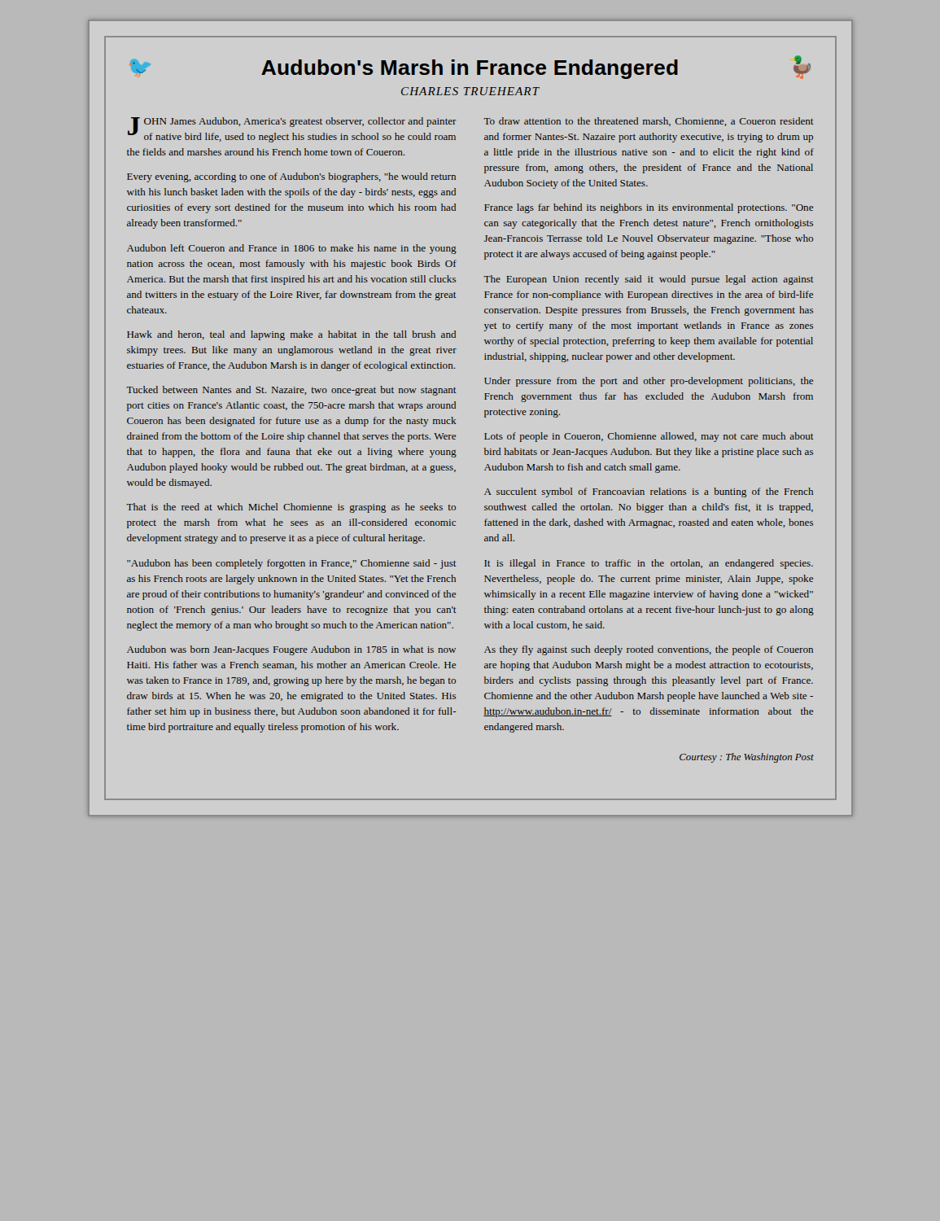🐦 🦆
Audubon's Marsh in France Endangered
CHARLES TRUEHEART
JOHN James Audubon, America's greatest observer, collector and painter of native bird life, used to neglect his studies in school so he could roam the fields and marshes around his French home town of Coueron.
Every evening, according to one of Audubon's biographers, "he would return with his lunch basket laden with the spoils of the day - birds' nests, eggs and curiosities of every sort destined for the museum into which his room had already been transformed."
Audubon left Coueron and France in 1806 to make his name in the young nation across the ocean, most famously with his majestic book Birds Of America. But the marsh that first inspired his art and his vocation still clucks and twitters in the estuary of the Loire River, far downstream from the great chateaux.
Hawk and heron, teal and lapwing make a habitat in the tall brush and skimpy trees. But like many an unglamorous wetland in the great river estuaries of France, the Audubon Marsh is in danger of ecological extinction.
Tucked between Nantes and St. Nazaire, two once-great but now stagnant port cities on France's Atlantic coast, the 750-acre marsh that wraps around Coueron has been designated for future use as a dump for the nasty muck drained from the bottom of the Loire ship channel that serves the ports. Were that to happen, the flora and fauna that eke out a living where young Audubon played hooky would be rubbed out. The great birdman, at a guess, would be dismayed.
That is the reed at which Michel Chomienne is grasping as he seeks to protect the marsh from what he sees as an ill-considered economic development strategy and to preserve it as a piece of cultural heritage.
"Audubon has been completely forgotten in France," Chomienne said - just as his French roots are largely unknown in the United States. "Yet the French are proud of their contributions to humanity's 'grandeur' and convinced of the notion of 'French genius.' Our leaders have to recognize that you can't neglect the memory of a man who brought so much to the American nation".
Audubon was born Jean-Jacques Fougere Audubon in 1785 in what is now Haiti. His father was a French seaman, his mother an American Creole. He was taken to France in 1789, and, growing up here by the marsh, he began to draw birds at 15. When he was 20, he emigrated to the United States. His father set him up in business there, but Audubon soon abandoned it for full-time bird portraiture and equally tireless promotion of his work.
To draw attention to the threatened marsh, Chomienne, a Coueron resident and former Nantes-St. Nazaire port authority executive, is trying to drum up a little pride in the illustrious native son - and to elicit the right kind of pressure from, among others, the president of France and the National Audubon Society of the United States.
France lags far behind its neighbors in its environmental protections. "One can say categorically that the French detest nature", French ornithologists Jean-Francois Terrasse told Le Nouvel Observateur magazine. "Those who protect it are always accused of being against people."
The European Union recently said it would pursue legal action against France for non-compliance with European directives in the area of bird-life conservation. Despite pressures from Brussels, the French government has yet to certify many of the most important wetlands in France as zones worthy of special protection, preferring to keep them available for potential industrial, shipping, nuclear power and other development.
Under pressure from the port and other pro-development politicians, the French government thus far has excluded the Audubon Marsh from protective zoning.
Lots of people in Coueron, Chomienne allowed, may not care much about bird habitats or Jean-Jacques Audubon. But they like a pristine place such as Audubon Marsh to fish and catch small game.
A succulent symbol of Francoavian relations is a bunting of the French southwest called the ortolan. No bigger than a child's fist, it is trapped, fattened in the dark, dashed with Armagnac, roasted and eaten whole, bones and all.
It is illegal in France to traffic in the ortolan, an endangered species. Nevertheless, people do. The current prime minister, Alain Juppe, spoke whimsically in a recent Elle magazine interview of having done a "wicked" thing: eaten contraband ortolans at a recent five-hour lunch-just to go along with a local custom, he said.
As they fly against such deeply rooted conventions, the people of Coueron are hoping that Audubon Marsh might be a modest attraction to ecotourists, birders and cyclists passing through this pleasantly level part of France. Chomienne and the other Audubon Marsh people have launched a Web site - http://www.audubon.in-net.fr/ - to disseminate information about the endangered marsh.
Courtesy : The Washington Post